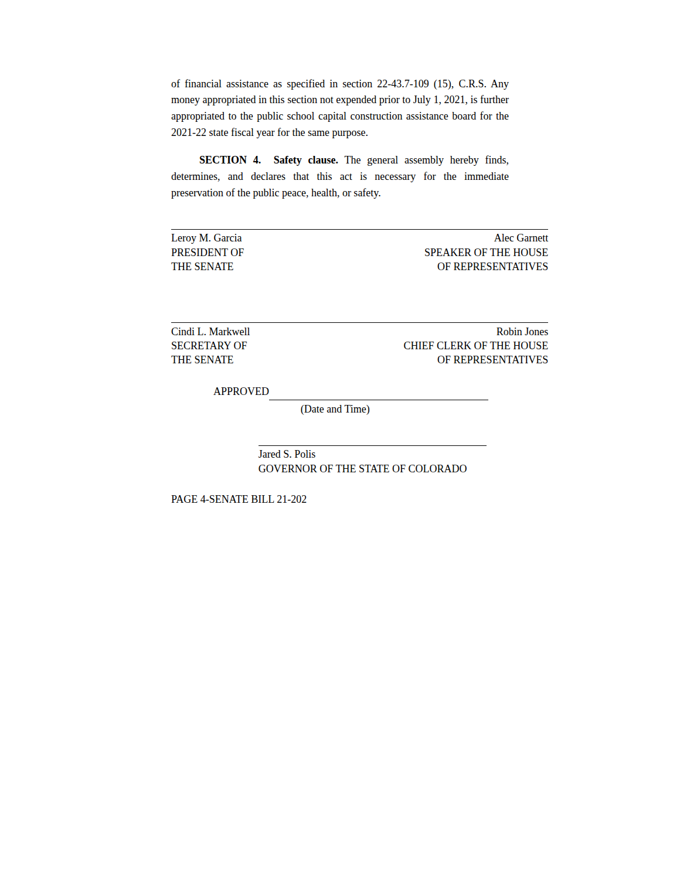of financial assistance as specified in section 22-43.7-109 (15), C.R.S. Any money appropriated in this section not expended prior to July 1, 2021, is further appropriated to the public school capital construction assistance board for the 2021-22 state fiscal year for the same purpose.
SECTION 4. Safety clause. The general assembly hereby finds, determines, and declares that this act is necessary for the immediate preservation of the public peace, health, or safety.
| Leroy M. Garcia PRESIDENT OF THE SENATE | Alec Garnett SPEAKER OF THE HOUSE OF REPRESENTATIVES |
| Cindi L. Markwell SECRETARY OF THE SENATE | Robin Jones CHIEF CLERK OF THE HOUSE OF REPRESENTATIVES |
APPROVED
(Date and Time)
Jared S. Polis
GOVERNOR OF THE STATE OF COLORADO
PAGE 4-SENATE BILL 21-202